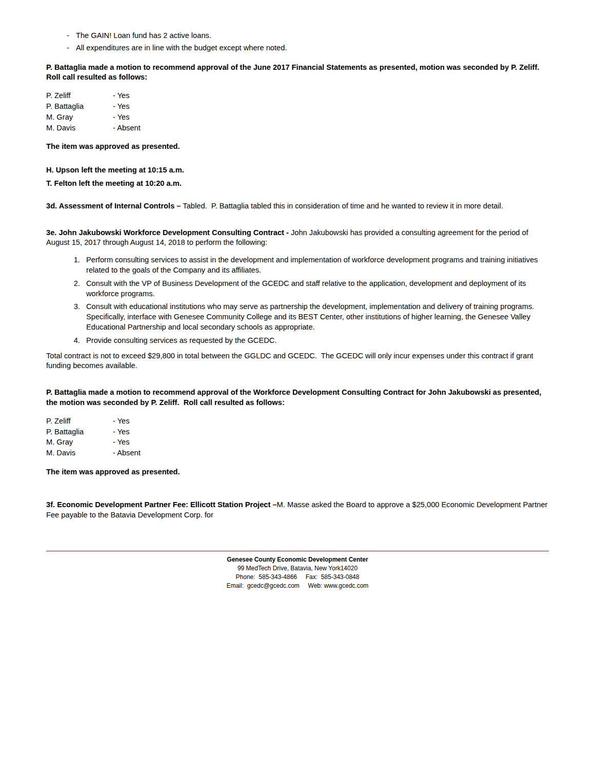The GAIN! Loan fund has 2 active loans.
All expenditures are in line with the budget except where noted.
P. Battaglia made a motion to recommend approval of the June 2017 Financial Statements as presented, motion was seconded by P. Zeliff. Roll call resulted as follows:
| P. Zeliff | - Yes |
| P. Battaglia | - Yes |
| M. Gray | - Yes |
| M. Davis | - Absent |
The item was approved as presented.
H. Upson left the meeting at 10:15 a.m.
T. Felton left the meeting at 10:20 a.m.
3d. Assessment of Internal Controls – Tabled. P. Battaglia tabled this in consideration of time and he wanted to review it in more detail.
3e. John Jakubowski Workforce Development Consulting Contract - John Jakubowski has provided a consulting agreement for the period of August 15, 2017 through August 14, 2018 to perform the following:
Perform consulting services to assist in the development and implementation of workforce development programs and training initiatives related to the goals of the Company and its affiliates.
Consult with the VP of Business Development of the GCEDC and staff relative to the application, development and deployment of its workforce programs.
Consult with educational institutions who may serve as partnership the development, implementation and delivery of training programs. Specifically, interface with Genesee Community College and its BEST Center, other institutions of higher learning, the Genesee Valley Educational Partnership and local secondary schools as appropriate.
Provide consulting services as requested by the GCEDC.
Total contract is not to exceed $29,800 in total between the GGLDC and GCEDC. The GCEDC will only incur expenses under this contract if grant funding becomes available.
P. Battaglia made a motion to recommend approval of the Workforce Development Consulting Contract for John Jakubowski as presented, the motion was seconded by P. Zeliff. Roll call resulted as follows:
| P. Zeliff | - Yes |
| P. Battaglia | - Yes |
| M. Gray | - Yes |
| M. Davis | - Absent |
The item was approved as presented.
3f. Economic Development Partner Fee: Ellicott Station Project –M. Masse asked the Board to approve a $25,000 Economic Development Partner Fee payable to the Batavia Development Corp. for
Genesee County Economic Development Center
99 MedTech Drive, Batavia, New York14020
Phone: 585-343-4866 Fax: 585-343-0848
Email: gcedc@gcedc.com Web: www.gcedc.com